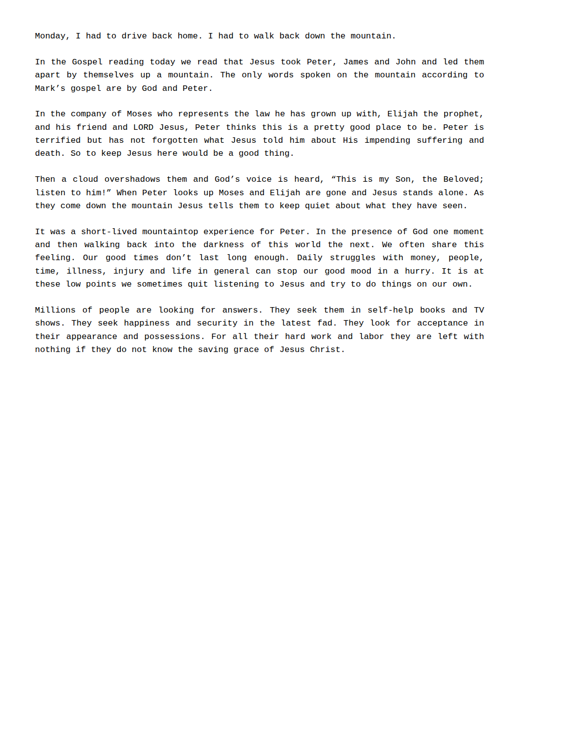Monday, I had to drive back home. I had to walk back down the mountain.
In the Gospel reading today we read that Jesus took Peter, James and John and led them apart by themselves up a mountain. The only words spoken on the mountain according to Mark’s gospel are by God and Peter.
In the company of Moses who represents the law he has grown up with, Elijah the prophet, and his friend and LORD Jesus, Peter thinks this is a pretty good place to be. Peter is terrified but has not forgotten what Jesus told him about His impending suffering and death. So to keep Jesus here would be a good thing.
Then a cloud overshadows them and God’s voice is heard, “This is my Son, the Beloved; listen to him!” When Peter looks up Moses and Elijah are gone and Jesus stands alone. As they come down the mountain Jesus tells them to keep quiet about what they have seen.
It was a short-lived mountaintop experience for Peter. In the presence of God one moment and then walking back into the darkness of this world the next. We often share this feeling. Our good times don’t last long enough. Daily struggles with money, people, time, illness, injury and life in general can stop our good mood in a hurry. It is at these low points we sometimes quit listening to Jesus and try to do things on our own.
Millions of people are looking for answers. They seek them in self-help books and TV shows. They seek happiness and security in the latest fad. They look for acceptance in their appearance and possessions. For all their hard work and labor they are left with nothing if they do not know the saving grace of Jesus Christ.